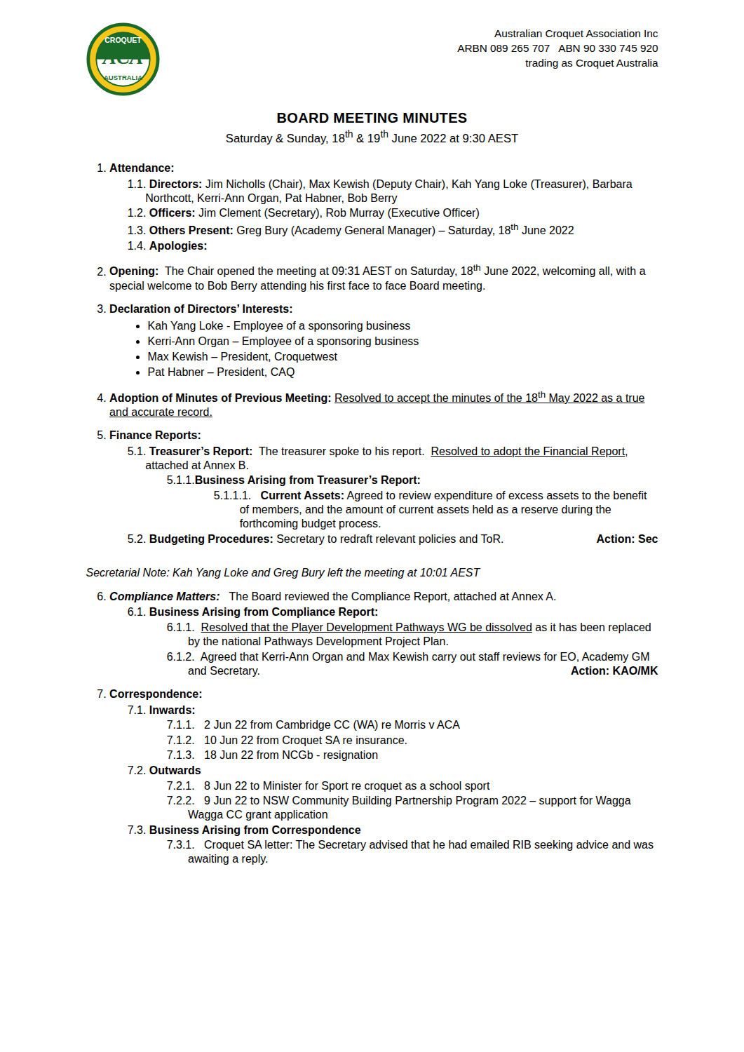CROQUET ACA AUSTRALIA
Australian Croquet Association Inc
ARBN 089 265 707 ABN 90 330 745 920
trading as Croquet Australia
BOARD MEETING MINUTES
Saturday & Sunday, 18th & 19th June 2022 at 9:30 AEST
Attendance:
1.1. Directors: Jim Nicholls (Chair), Max Kewish (Deputy Chair), Kah Yang Loke (Treasurer), Barbara Northcott, Kerri-Ann Organ, Pat Habner, Bob Berry
1.2. Officers: Jim Clement (Secretary), Rob Murray (Executive Officer)
1.3. Others Present: Greg Bury (Academy General Manager) – Saturday, 18th June 2022
1.4. Apologies:
Opening: The Chair opened the meeting at 09:31 AEST on Saturday, 18th June 2022, welcoming all, with a special welcome to Bob Berry attending his first face to face Board meeting.
Declaration of Directors’ Interests:
Kah Yang Loke - Employee of a sponsoring business
Kerri-Ann Organ – Employee of a sponsoring business
Max Kewish – President, Croquetwest
Pat Habner – President, CAQ
Adoption of Minutes of Previous Meeting: Resolved to accept the minutes of the 18th May 2022 as a true and accurate record.
Finance Reports:
5.1. Treasurer’s Report: The treasurer spoke to his report. Resolved to adopt the Financial Report, attached at Annex B.
5.1.1.Business Arising from Treasurer’s Report:
5.1.1.1. Current Assets: Agreed to review expenditure of excess assets to the benefit of members, and the amount of current assets held as a reserve during the forthcoming budget process.
5.2. Budgeting Procedures: Secretary to redraft relevant policies and ToR. Action: Sec
Secretarial Note: Kah Yang Loke and Greg Bury left the meeting at 10:01 AEST
Compliance Matters: The Board reviewed the Compliance Report, attached at Annex A.
6.1. Business Arising from Compliance Report:
6.1.1. Resolved that the Player Development Pathways WG be dissolved as it has been replaced by the national Pathways Development Project Plan.
6.1.2. Agreed that Kerri-Ann Organ and Max Kewish carry out staff reviews for EO, Academy GM and Secretary. Action: KAO/MK
Correspondence:
7.1. Inwards:
7.1.1. 2 Jun 22 from Cambridge CC (WA) re Morris v ACA
7.1.2. 10 Jun 22 from Croquet SA re insurance.
7.1.3. 18 Jun 22 from NCGb - resignation
7.2. Outwards
7.2.1. 8 Jun 22 to Minister for Sport re croquet as a school sport
7.2.2. 9 Jun 22 to NSW Community Building Partnership Program 2022 – support for Wagga Wagga CC grant application
7.3. Business Arising from Correspondence
7.3.1. Croquet SA letter: The Secretary advised that he had emailed RIB seeking advice and was awaiting a reply.